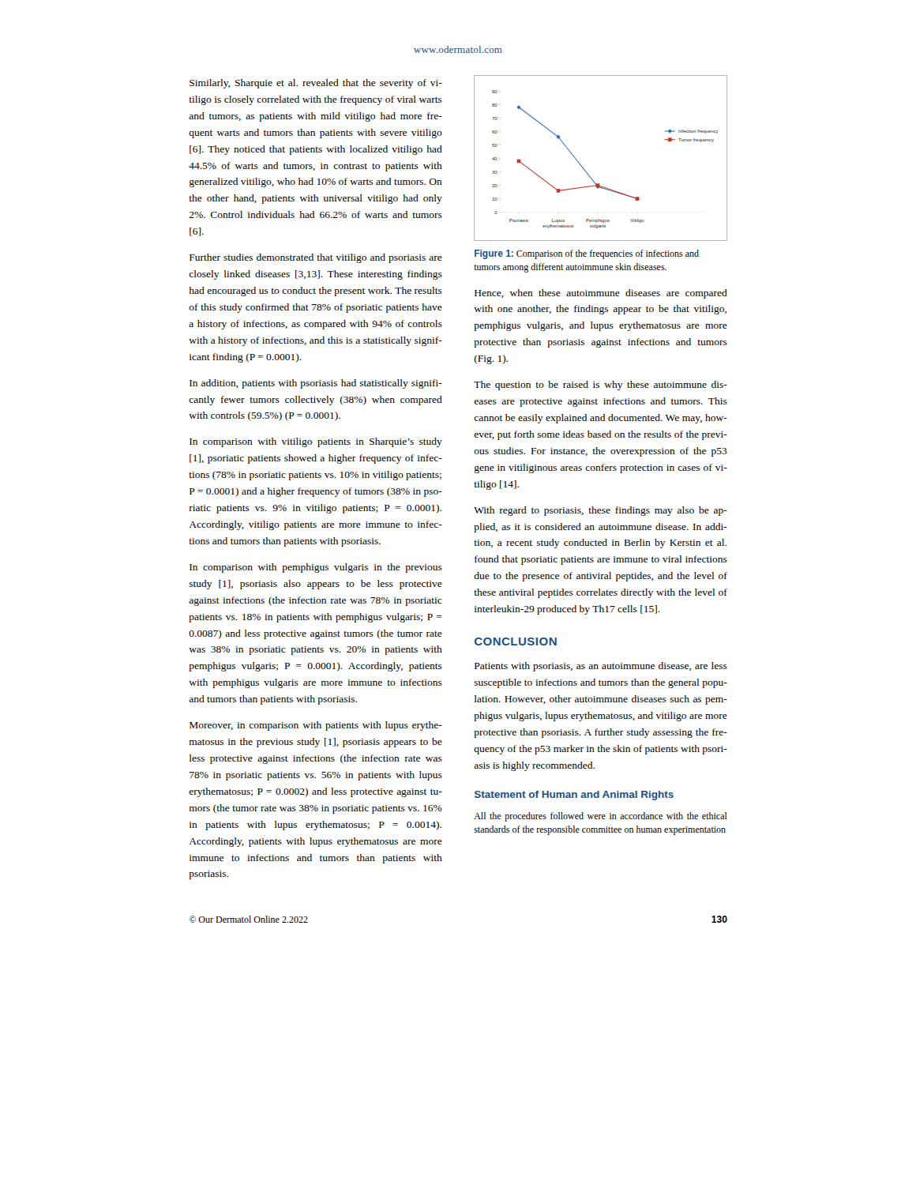www.odermatol.com
Similarly, Sharquie et al. revealed that the severity of vitiligo is closely correlated with the frequency of viral warts and tumors, as patients with mild vitiligo had more frequent warts and tumors than patients with severe vitiligo [6]. They noticed that patients with localized vitiligo had 44.5% of warts and tumors, in contrast to patients with generalized vitiligo, who had 10% of warts and tumors. On the other hand, patients with universal vitiligo had only 2%. Control individuals had 66.2% of warts and tumors [6].
Further studies demonstrated that vitiligo and psoriasis are closely linked diseases [3,13]. These interesting findings had encouraged us to conduct the present work. The results of this study confirmed that 78% of psoriatic patients have a history of infections, as compared with 94% of controls with a history of infections, and this is a statistically significant finding (P = 0.0001).
In addition, patients with psoriasis had statistically significantly fewer tumors collectively (38%) when compared with controls (59.5%) (P = 0.0001).
In comparison with vitiligo patients in Sharquie’s study [1], psoriatic patients showed a higher frequency of infections (78% in psoriatic patients vs. 10% in vitiligo patients; P = 0.0001) and a higher frequency of tumors (38% in psoriatic patients vs. 9% in vitiligo patients; P = 0.0001). Accordingly, vitiligo patients are more immune to infections and tumors than patients with psoriasis.
In comparison with pemphigus vulgaris in the previous study [1], psoriasis also appears to be less protective against infections (the infection rate was 78% in psoriatic patients vs. 18% in patients with pemphigus vulgaris; P = 0.0087) and less protective against tumors (the tumor rate was 38% in psoriatic patients vs. 20% in patients with pemphigus vulgaris; P = 0.0001). Accordingly, patients with pemphigus vulgaris are more immune to infections and tumors than patients with psoriasis.
Moreover, in comparison with patients with lupus erythematosus in the previous study [1], psoriasis appears to be less protective against infections (the infection rate was 78% in psoriatic patients vs. 56% in patients with lupus erythematosus; P = 0.0002) and less protective against tumors (the tumor rate was 38% in psoriatic patients vs. 16% in patients with lupus erythematosus; P = 0.0014). Accordingly, patients with lupus erythematosus are more immune to infections and tumors than patients with psoriasis.
90 80 70 60 50 40 30 20 10 0 Psoriasis Lupus erythematosus Pemphigus vulgaris Vitiligo Infection frequency Tumor frequency
Figure 1: Comparison of the frequencies of infections and tumors among different autoimmune skin diseases.
Hence, when these autoimmune diseases are compared with one another, the findings appear to be that vitiligo, pemphigus vulgaris, and lupus erythematosus are more protective than psoriasis against infections and tumors (Fig. 1).
The question to be raised is why these autoimmune diseases are protective against infections and tumors. This cannot be easily explained and documented. We may, however, put forth some ideas based on the results of the previous studies. For instance, the overexpression of the p53 gene in vitiliginous areas confers protection in cases of vitiligo [14].
With regard to psoriasis, these findings may also be applied, as it is considered an autoimmune disease. In addition, a recent study conducted in Berlin by Kerstin et al. found that psoriatic patients are immune to viral infections due to the presence of antiviral peptides, and the level of these antiviral peptides correlates directly with the level of interleukin-29 produced by Th17 cells [15].
CONCLUSION
Patients with psoriasis, as an autoimmune disease, are less susceptible to infections and tumors than the general population. However, other autoimmune diseases such as pemphigus vulgaris, lupus erythematosus, and vitiligo are more protective than psoriasis. A further study assessing the frequency of the p53 marker in the skin of patients with psoriasis is highly recommended.
Statement of Human and Animal Rights
All the procedures followed were in accordance with the ethical standards of the responsible committee on human experimentation
© Our Dermatol Online 2.2022
130